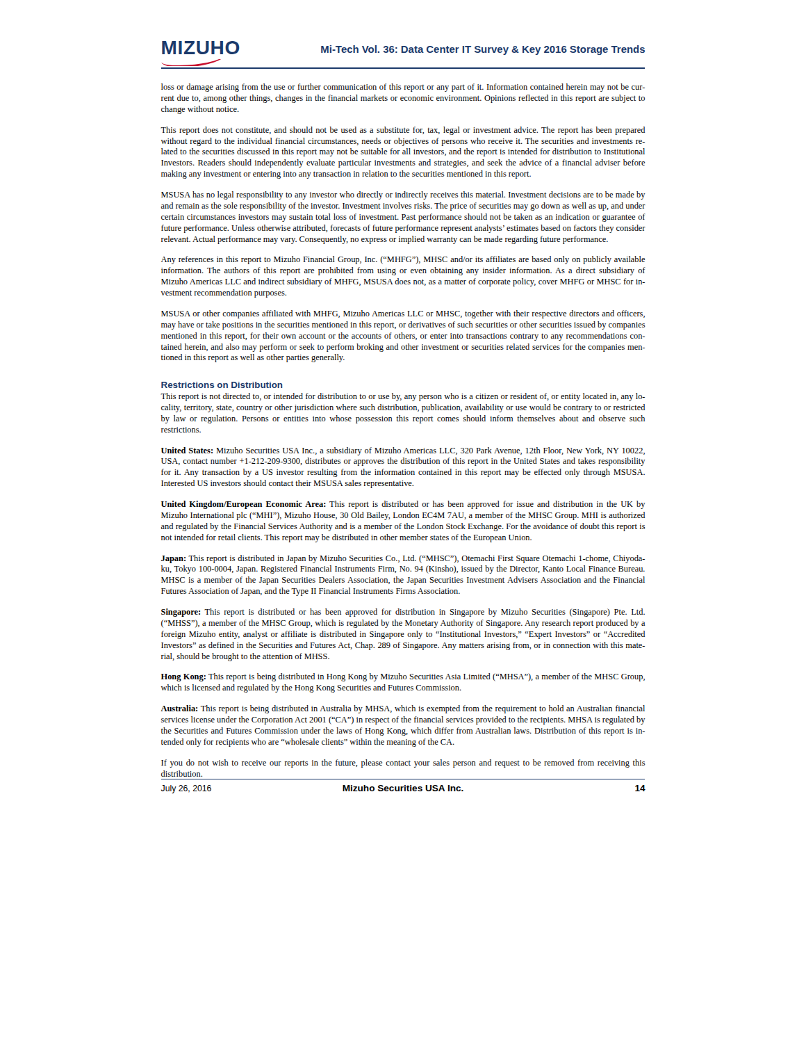MIZUHO
Mi-Tech Vol. 36: Data Center IT Survey & Key 2016 Storage Trends
loss or damage arising from the use or further communication of this report or any part of it. Information contained herein may not be current due to, among other things, changes in the financial markets or economic environment. Opinions reflected in this report are subject to change without notice.
This report does not constitute, and should not be used as a substitute for, tax, legal or investment advice. The report has been prepared without regard to the individual financial circumstances, needs or objectives of persons who receive it. The securities and investments related to the securities discussed in this report may not be suitable for all investors, and the report is intended for distribution to Institutional Investors. Readers should independently evaluate particular investments and strategies, and seek the advice of a financial adviser before making any investment or entering into any transaction in relation to the securities mentioned in this report.
MSUSA has no legal responsibility to any investor who directly or indirectly receives this material. Investment decisions are to be made by and remain as the sole responsibility of the investor. Investment involves risks. The price of securities may go down as well as up, and under certain circumstances investors may sustain total loss of investment. Past performance should not be taken as an indication or guarantee of future performance. Unless otherwise attributed, forecasts of future performance represent analysts’ estimates based on factors they consider relevant. Actual performance may vary. Consequently, no express or implied warranty can be made regarding future performance.
Any references in this report to Mizuho Financial Group, Inc. (“MHFG”), MHSC and/or its affiliates are based only on publicly available information. The authors of this report are prohibited from using or even obtaining any insider information. As a direct subsidiary of Mizuho Americas LLC and indirect subsidiary of MHFG, MSUSA does not, as a matter of corporate policy, cover MHFG or MHSC for investment recommendation purposes.
MSUSA or other companies affiliated with MHFG, Mizuho Americas LLC or MHSC, together with their respective directors and officers, may have or take positions in the securities mentioned in this report, or derivatives of such securities or other securities issued by companies mentioned in this report, for their own account or the accounts of others, or enter into transactions contrary to any recommendations contained herein, and also may perform or seek to perform broking and other investment or securities related services for the companies mentioned in this report as well as other parties generally.
Restrictions on Distribution
This report is not directed to, or intended for distribution to or use by, any person who is a citizen or resident of, or entity located in, any locality, territory, state, country or other jurisdiction where such distribution, publication, availability or use would be contrary to or restricted by law or regulation. Persons or entities into whose possession this report comes should inform themselves about and observe such restrictions.
United States: Mizuho Securities USA Inc., a subsidiary of Mizuho Americas LLC, 320 Park Avenue, 12th Floor, New York, NY 10022, USA, contact number +1-212-209-9300, distributes or approves the distribution of this report in the United States and takes responsibility for it. Any transaction by a US investor resulting from the information contained in this report may be effected only through MSUSA. Interested US investors should contact their MSUSA sales representative.
United Kingdom/European Economic Area: This report is distributed or has been approved for issue and distribution in the UK by Mizuho International plc (“MHI”), Mizuho House, 30 Old Bailey, London EC4M 7AU, a member of the MHSC Group. MHI is authorized and regulated by the Financial Services Authority and is a member of the London Stock Exchange. For the avoidance of doubt this report is not intended for retail clients. This report may be distributed in other member states of the European Union.
Japan: This report is distributed in Japan by Mizuho Securities Co., Ltd. (“MHSC”), Otemachi First Square Otemachi 1-chome, Chiyoda-ku, Tokyo 100-0004, Japan. Registered Financial Instruments Firm, No. 94 (Kinsho), issued by the Director, Kanto Local Finance Bureau. MHSC is a member of the Japan Securities Dealers Association, the Japan Securities Investment Advisers Association and the Financial Futures Association of Japan, and the Type II Financial Instruments Firms Association.
Singapore: This report is distributed or has been approved for distribution in Singapore by Mizuho Securities (Singapore) Pte. Ltd. (“MHSS”), a member of the MHSC Group, which is regulated by the Monetary Authority of Singapore. Any research report produced by a foreign Mizuho entity, analyst or affiliate is distributed in Singapore only to “Institutional Investors,” “Expert Investors” or “Accredited Investors” as defined in the Securities and Futures Act, Chap. 289 of Singapore. Any matters arising from, or in connection with this material, should be brought to the attention of MHSS.
Hong Kong: This report is being distributed in Hong Kong by Mizuho Securities Asia Limited (“MHSA”), a member of the MHSC Group, which is licensed and regulated by the Hong Kong Securities and Futures Commission.
Australia: This report is being distributed in Australia by MHSA, which is exempted from the requirement to hold an Australian financial services license under the Corporation Act 2001 (“CA”) in respect of the financial services provided to the recipients. MHSA is regulated by the Securities and Futures Commission under the laws of Hong Kong, which differ from Australian laws. Distribution of this report is intended only for recipients who are “wholesale clients” within the meaning of the CA.
If you do not wish to receive our reports in the future, please contact your sales person and request to be removed from receiving this distribution.
July 26, 2016
Mizuho Securities USA Inc.
14